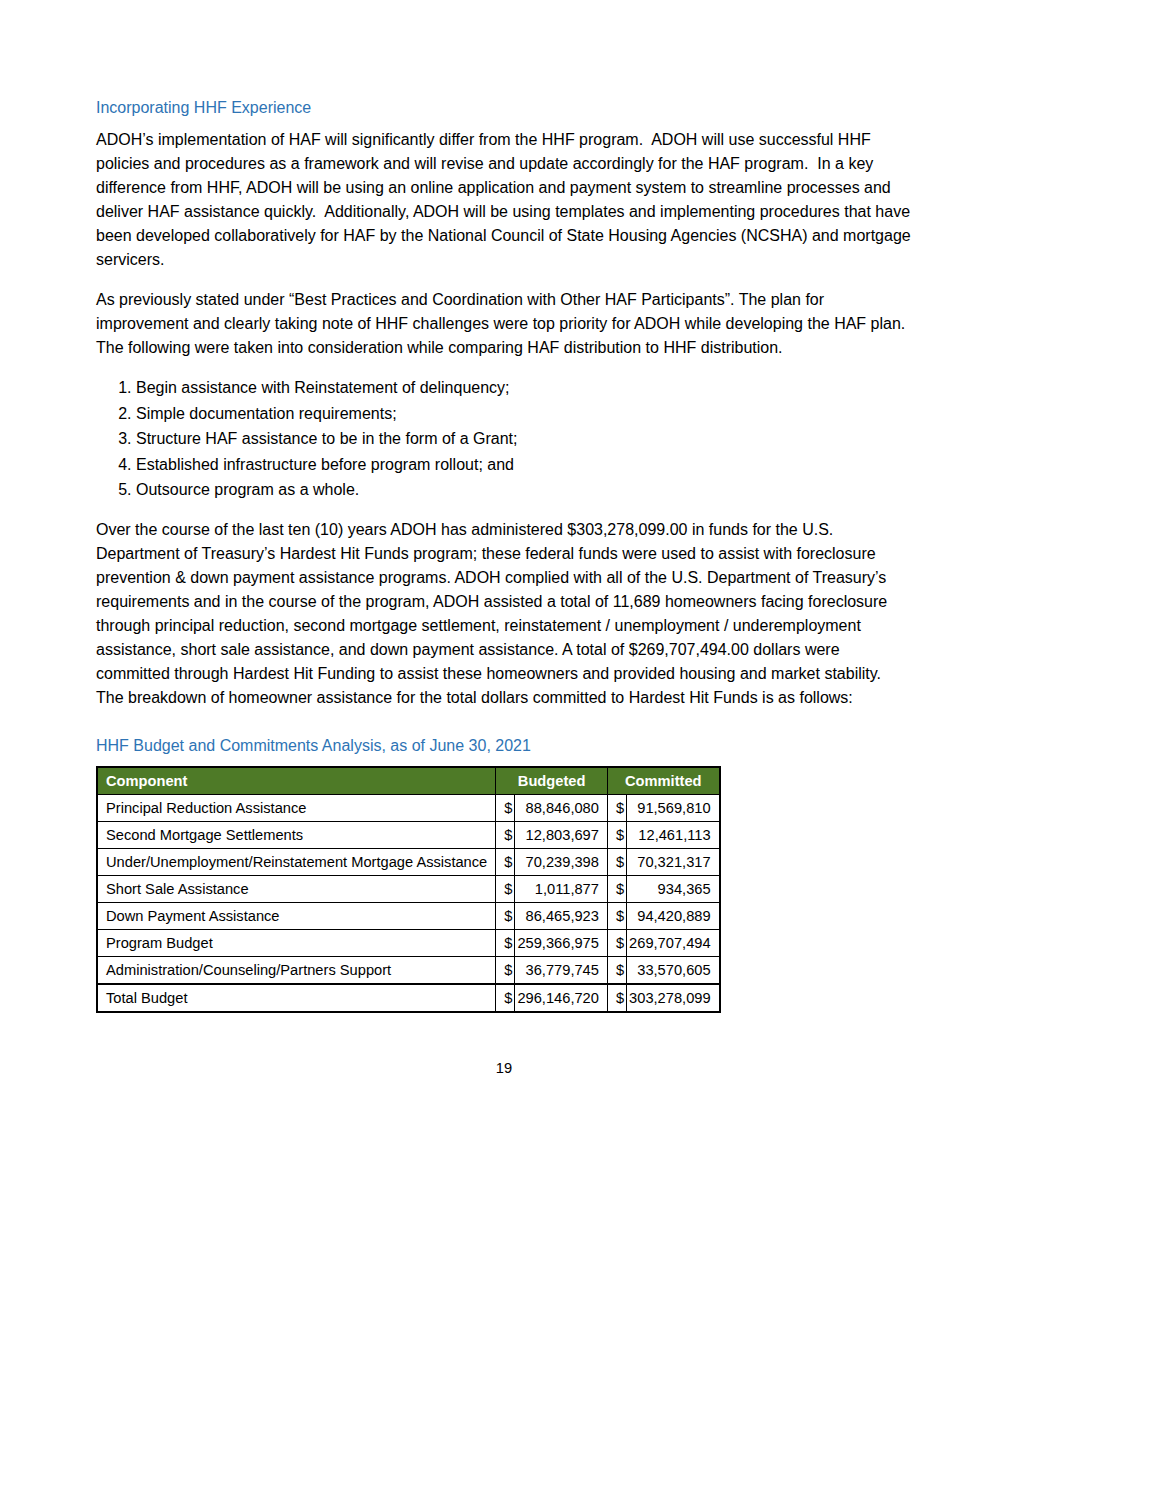Incorporating HHF Experience
ADOH’s implementation of HAF will significantly differ from the HHF program. ADOH will use successful HHF policies and procedures as a framework and will revise and update accordingly for the HAF program. In a key difference from HHF, ADOH will be using an online application and payment system to streamline processes and deliver HAF assistance quickly. Additionally, ADOH will be using templates and implementing procedures that have been developed collaboratively for HAF by the National Council of State Housing Agencies (NCSHA) and mortgage servicers.
As previously stated under “Best Practices and Coordination with Other HAF Participants”. The plan for improvement and clearly taking note of HHF challenges were top priority for ADOH while developing the HAF plan. The following were taken into consideration while comparing HAF distribution to HHF distribution.
Begin assistance with Reinstatement of delinquency;
Simple documentation requirements;
Structure HAF assistance to be in the form of a Grant;
Established infrastructure before program rollout; and
Outsource program as a whole.
Over the course of the last ten (10) years ADOH has administered $303,278,099.00 in funds for the U.S. Department of Treasury’s Hardest Hit Funds program; these federal funds were used to assist with foreclosure prevention & down payment assistance programs. ADOH complied with all of the U.S. Department of Treasury’s requirements and in the course of the program, ADOH assisted a total of 11,689 homeowners facing foreclosure through principal reduction, second mortgage settlement, reinstatement / unemployment / underemployment assistance, short sale assistance, and down payment assistance. A total of $269,707,494.00 dollars were committed through Hardest Hit Funding to assist these homeowners and provided housing and market stability. The breakdown of homeowner assistance for the total dollars committed to Hardest Hit Funds is as follows:
HHF Budget and Commitments Analysis, as of June 30, 2021
| Component | Budgeted | Committed |
| --- | --- | --- |
| Principal Reduction Assistance | $ | 88,846,080 | $ | 91,569,810 |
| Second Mortgage Settlements | $ | 12,803,697 | $ | 12,461,113 |
| Under/Unemployment/Reinstatement Mortgage Assistance | $ | 70,239,398 | $ | 70,321,317 |
| Short Sale Assistance | $ | 1,011,877 | $ | 934,365 |
| Down Payment Assistance | $ | 86,465,923 | $ | 94,420,889 |
| Program Budget | $ | 259,366,975 | $ | 269,707,494 |
| Administration/Counseling/Partners Support | $ | 36,779,745 | $ | 33,570,605 |
| Total Budget | $ | 296,146,720 | $ | 303,278,099 |
19